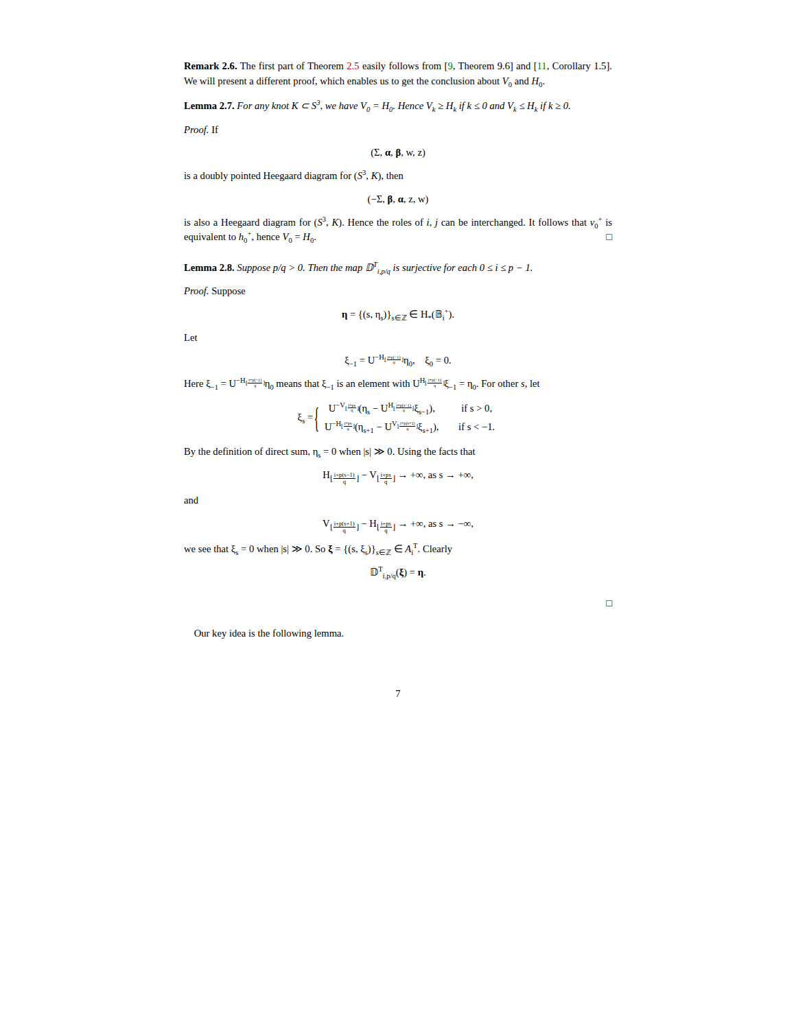Remark 2.6. The first part of Theorem 2.5 easily follows from [9, Theorem 9.6] and [11, Corollary 1.5]. We will present a different proof, which enables us to get the conclusion about V0 and H0.
Lemma 2.7. For any knot K ⊂ S3, we have V0 = H0. Hence Vk ≥ Hk if k ≤ 0 and Vk ≤ Hk if k ≥ 0.
Proof. If
(Σ, α, β, w, z)
is a doubly pointed Heegaard diagram for (S3, K), then
(−Σ, β, α, z, w)
is also a Heegaard diagram for (S3, K). Hence the roles of i, j can be interchanged. It follows that v0+ is equivalent to h0+, hence V0 = H0. □
Lemma 2.8. Suppose p/q > 0. Then the map 𝔻Ti,p/q is surjective for each 0 ≤ i ≤ p − 1.
Proof. Suppose
η = {(s, ηs)}s∈ℤ ∈ H*(𝔹i+).
Let
ξ−1 = U−H⌊i+p(−1) q⌋η0, ξ0 = 0.
Here ξ−1 = U−H⌊i+p(−1) q⌋η0 means that ξ−1 is an element with UH⌊i+p(−1) q⌋ξ−1 = η0. For other s, let
ξs = {
| U −V ⌊ i+ps q ⌋ (η s − U H ⌊ i+p(s−1) q ⌋ ξ s−1 ), | if s > 0, |
| U −H ⌊ i+ps q ⌋ (η s+1 − U V ⌊ i+p(s+1) q ⌋ ξ s+1 ), | if s < −1. |
By the definition of direct sum, ηs = 0 when |s| ≫ 0. Using the facts that
H⌊i+p(s−1) q⌋ − V⌊i+ps q⌋ → +∞, as s → +∞,
and
V⌊i+p(s+1) q⌋ − H⌊i+ps q⌋ → +∞, as s → −∞,
we see that ξs = 0 when |s| ≫ 0. So ξ = {(s, ξs)}s∈ℤ ∈ AiT. Clearly
𝔻Ti,p/q(ξ) = η.
□
Our key idea is the following lemma.
7